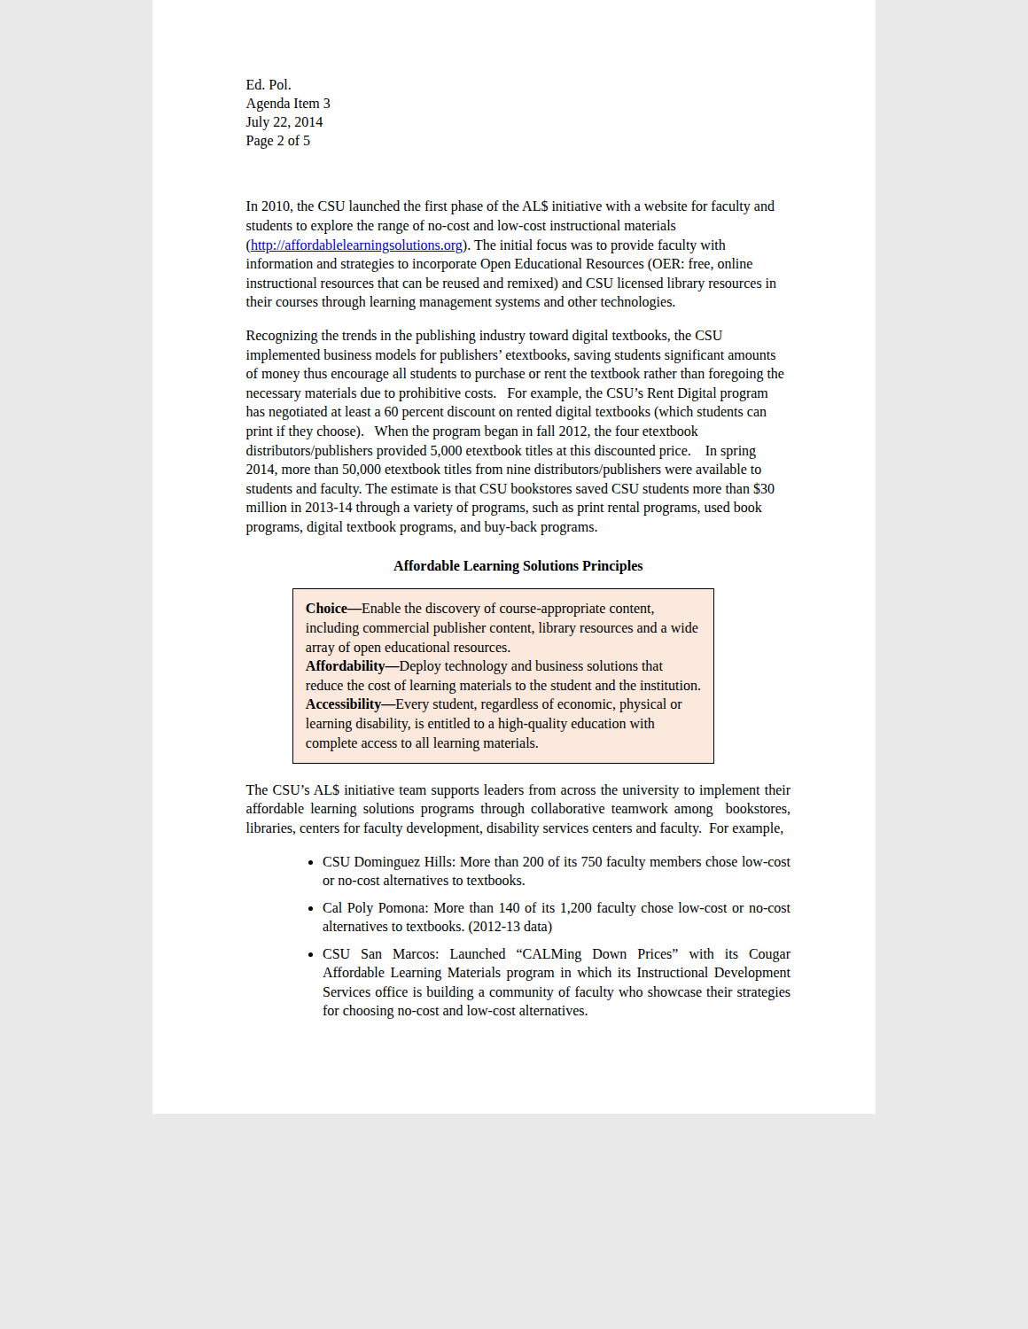Ed. Pol.
Agenda Item 3
July 22, 2014
Page 2 of 5
In 2010, the CSU launched the first phase of the AL$ initiative with a website for faculty and students to explore the range of no-cost and low-cost instructional materials (http://affordablelearningsolutions.org). The initial focus was to provide faculty with information and strategies to incorporate Open Educational Resources (OER: free, online instructional resources that can be reused and remixed) and CSU licensed library resources in their courses through learning management systems and other technologies.
Recognizing the trends in the publishing industry toward digital textbooks, the CSU implemented business models for publishers’ etextbooks, saving students significant amounts of money thus encourage all students to purchase or rent the textbook rather than foregoing the necessary materials due to prohibitive costs. For example, the CSU’s Rent Digital program has negotiated at least a 60 percent discount on rented digital textbooks (which students can print if they choose). When the program began in fall 2012, the four etextbook distributors/publishers provided 5,000 etextbook titles at this discounted price. In spring 2014, more than 50,000 etextbook titles from nine distributors/publishers were available to students and faculty. The estimate is that CSU bookstores saved CSU students more than $30 million in 2013-14 through a variety of programs, such as print rental programs, used book programs, digital textbook programs, and buy-back programs.
Affordable Learning Solutions Principles
Choice—Enable the discovery of course-appropriate content, including commercial publisher content, library resources and a wide array of open educational resources.
Affordability—Deploy technology and business solutions that reduce the cost of learning materials to the student and the institution.
Accessibility—Every student, regardless of economic, physical or learning disability, is entitled to a high-quality education with complete access to all learning materials.
The CSU’s AL$ initiative team supports leaders from across the university to implement their affordable learning solutions programs through collaborative teamwork among bookstores, libraries, centers for faculty development, disability services centers and faculty. For example,
CSU Dominguez Hills: More than 200 of its 750 faculty members chose low-cost or no-cost alternatives to textbooks.
Cal Poly Pomona: More than 140 of its 1,200 faculty chose low-cost or no-cost alternatives to textbooks. (2012-13 data)
CSU San Marcos: Launched “CALMing Down Prices” with its Cougar Affordable Learning Materials program in which its Instructional Development Services office is building a community of faculty who showcase their strategies for choosing no-cost and low-cost alternatives.